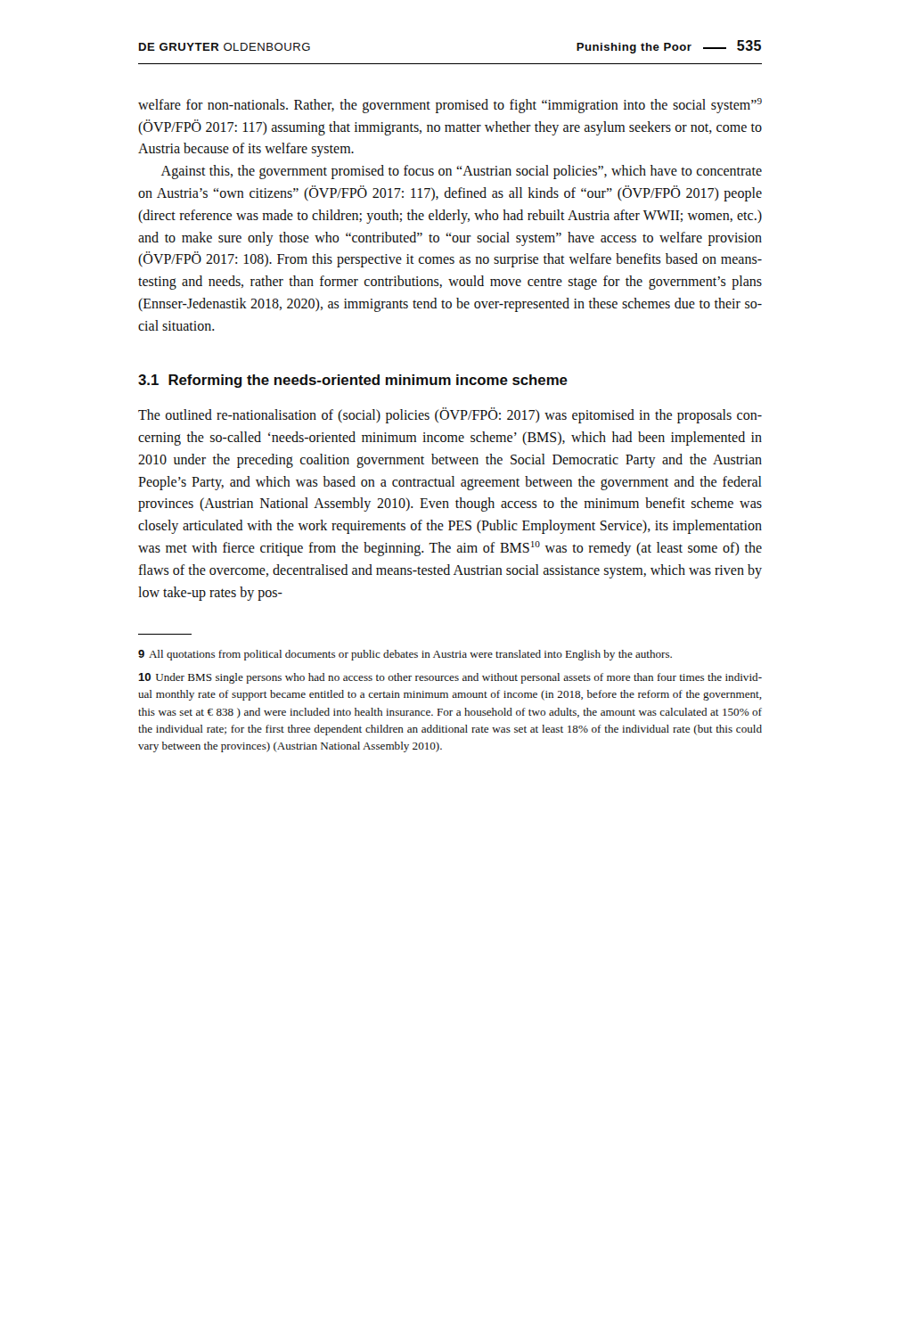DE GRUYTER OLDENBOURG Punishing the Poor 535
welfare for non-nationals. Rather, the government promised to fight “immigration into the social system”9 (ÖVP/FPÖ 2017: 117) assuming that immigrants, no matter whether they are asylum seekers or not, come to Austria because of its welfare system.
Against this, the government promised to focus on “Austrian social policies”, which have to concentrate on Austria’s “own citizens” (ÖVP/FPÖ 2017: 117), defined as all kinds of “our” (ÖVP/FPÖ 2017) people (direct reference was made to children; youth; the elderly, who had rebuilt Austria after WWII; women, etc.) and to make sure only those who “contributed” to “our social system” have access to welfare provision (ÖVP/FPÖ 2017: 108). From this perspective it comes as no surprise that welfare benefits based on means-testing and needs, rather than former contributions, would move centre stage for the government’s plans (Ennser-Jedenastik 2018, 2020), as immigrants tend to be over-represented in these schemes due to their social situation.
3.1 Reforming the needs-oriented minimum income scheme
The outlined re-nationalisation of (social) policies (ÖVP/FPÖ: 2017) was epitomised in the proposals concerning the so-called ‘needs-oriented minimum income scheme’ (BMS), which had been implemented in 2010 under the preceding coalition government between the Social Democratic Party and the Austrian People’s Party, and which was based on a contractual agreement between the government and the federal provinces (Austrian National Assembly 2010). Even though access to the minimum benefit scheme was closely articulated with the work requirements of the PES (Public Employment Service), its implementation was met with fierce critique from the beginning. The aim of BMS10 was to remedy (at least some of) the flaws of the overcome, decentralised and means-tested Austrian social assistance system, which was riven by low take-up rates by pos-
9 All quotations from political documents or public debates in Austria were translated into English by the authors.
10 Under BMS single persons who had no access to other resources and without personal assets of more than four times the individual monthly rate of support became entitled to a certain minimum amount of income (in 2018, before the reform of the government, this was set at € 838 ) and were included into health insurance. For a household of two adults, the amount was calculated at 150% of the individual rate; for the first three dependent children an additional rate was set at least 18% of the individual rate (but this could vary between the provinces) (Austrian National Assembly 2010).